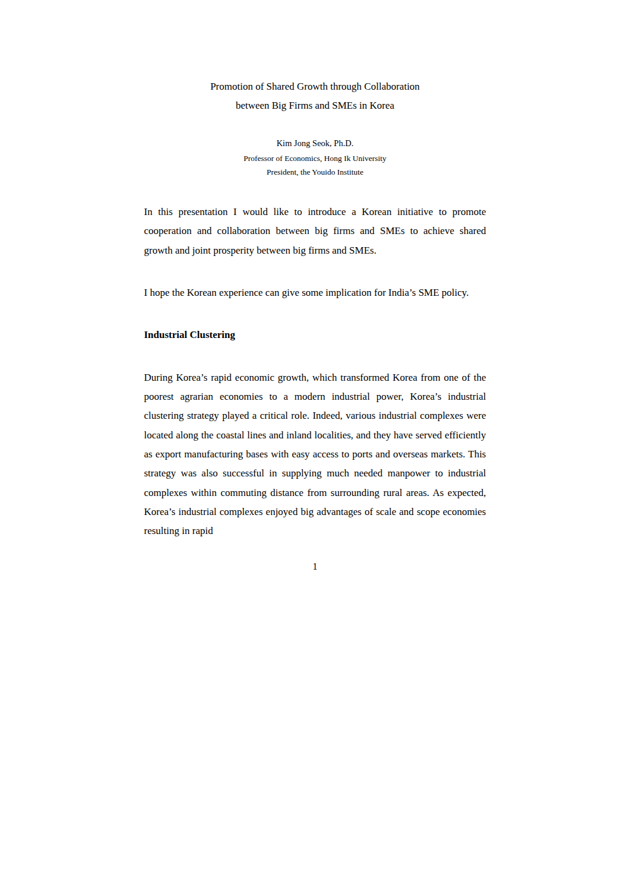Promotion of Shared Growth through Collaboration
between Big Firms and SMEs in Korea
Kim Jong Seok, Ph.D.
Professor of Economics, Hong Ik University
President, the Youido Institute
In this presentation I would like to introduce a Korean initiative to promote cooperation and collaboration between big firms and SMEs to achieve shared growth and joint prosperity between big firms and SMEs.
I hope the Korean experience can give some implication for India’s SME policy.
Industrial Clustering
During Korea’s rapid economic growth, which transformed Korea from one of the poorest agrarian economies to a modern industrial power, Korea’s industrial clustering strategy played a critical role. Indeed, various industrial complexes were located along the coastal lines and inland localities, and they have served efficiently as export manufacturing bases with easy access to ports and overseas markets. This strategy was also successful in supplying much needed manpower to industrial complexes within commuting distance from surrounding rural areas. As expected, Korea’s industrial complexes enjoyed big advantages of scale and scope economies resulting in rapid
1